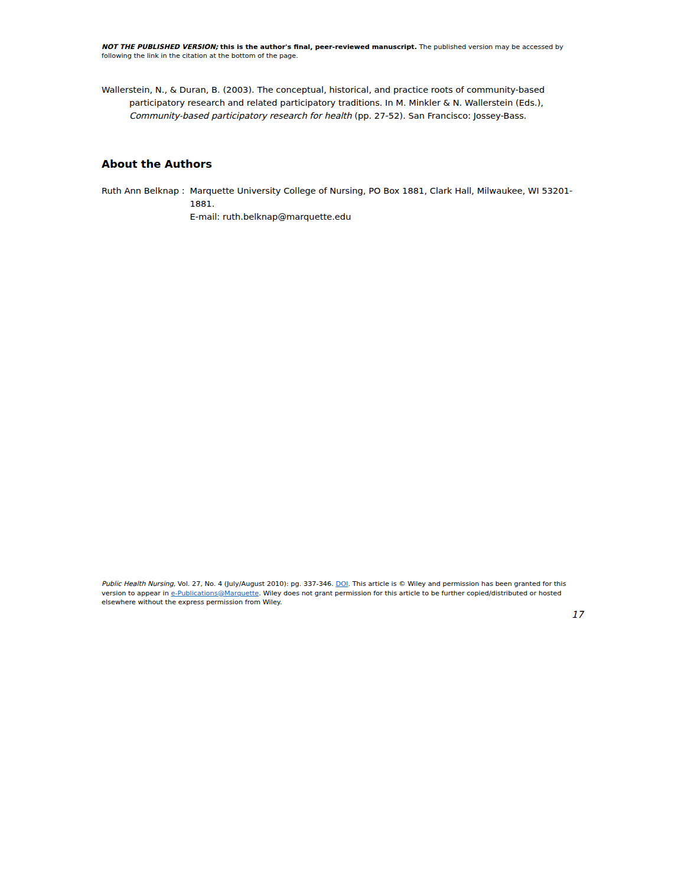NOT THE PUBLISHED VERSION; this is the author's final, peer-reviewed manuscript. The published version may be accessed by following the link in the citation at the bottom of the page.
Wallerstein, N., & Duran, B. (2003). The conceptual, historical, and practice roots of community-based participatory research and related participatory traditions. In M. Minkler & N. Wallerstein (Eds.), Community-based participatory research for health (pp. 27-52). San Francisco: Jossey-Bass.
About the Authors
| Ruth Ann Belknap : | Marquette University College of Nursing, PO Box 1881, Clark Hall, Milwaukee, WI 53201-1881. |
| | E-mail: ruth.belknap@marquette.edu |
Public Health Nursing, Vol. 27, No. 4 (July/August 2010): pg. 337-346. DOI. This article is © Wiley and permission has been granted for this version to appear in e-Publications@Marquette. Wiley does not grant permission for this article to be further copied/distributed or hosted elsewhere without the express permission from Wiley.
17